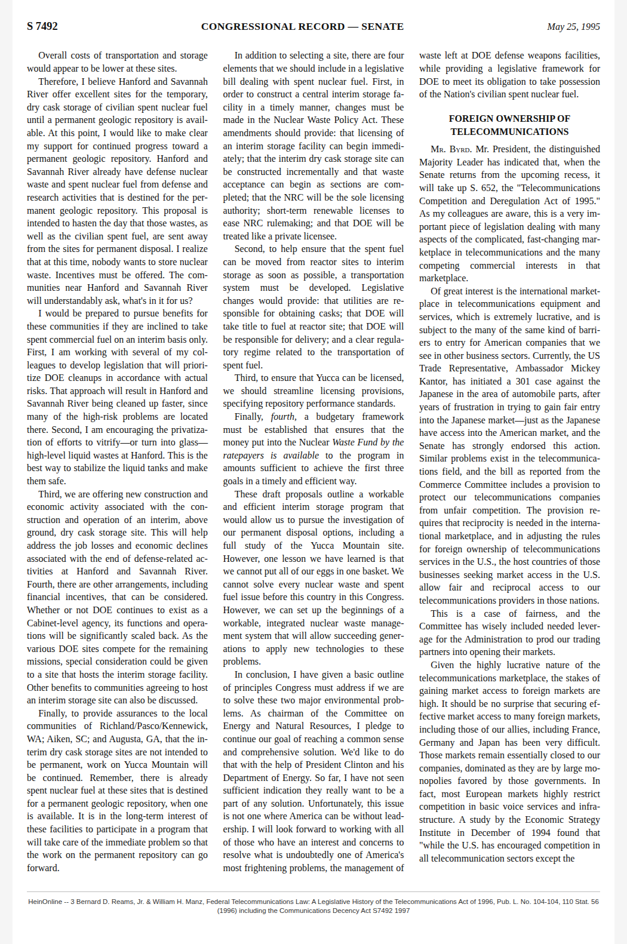S 7492
Congressional Record — Senate
May 25, 1995
Overall costs of transportation and storage would appear to be lower at these sites.
Therefore, I believe Hanford and Savannah River offer excellent sites for the temporary, dry cask storage of civilian spent nuclear fuel until a permanent geologic repository is available. At this point, I would like to make clear my support for continued progress toward a permanent geologic repository. Hanford and Savannah River already have defense nuclear waste and spent nuclear fuel from defense and research activities that is destined for the permanent geologic repository. This proposal is intended to hasten the day that those wastes, as well as the civilian spent fuel, are sent away from the sites for permanent disposal. I realize that at this time, nobody wants to store nuclear waste. Incentives must be offered. The communities near Hanford and Savannah River will understandably ask, what's in it for us?
I would be prepared to pursue benefits for these communities if they are inclined to take spent commercial fuel on an interim basis only. First, I am working with several of my colleagues to develop legislation that will prioritize DOE cleanups in accordance with actual risks. That approach will result in Hanford and Savannah River being cleaned up faster, since many of the high-risk problems are located there. Second, I am encouraging the privatization of efforts to vitrify—or turn into glass—high-level liquid wastes at Hanford. This is the best way to stabilize the liquid tanks and make them safe.
Third, we are offering new construction and economic activity associated with the construction and operation of an interim, above ground, dry cask storage site. This will help address the job losses and economic declines associated with the end of defense-related activities at Hanford and Savannah River. Fourth, there are other arrangements, including financial incentives, that can be considered. Whether or not DOE continues to exist as a Cabinet-level agency, its functions and operations will be significantly scaled back. As the various DOE sites compete for the remaining missions, special consideration could be given to a site that hosts the interim storage facility. Other benefits to communities agreeing to host an interim storage site can also be discussed.
Finally, to provide assurances to the local communities of Richland/Pasco/Kennewick, WA; Aiken, SC; and Augusta, GA, that the interim dry cask storage sites are not intended to be permanent, work on Yucca Mountain will be continued. Remember, there is already spent nuclear fuel at these sites that is destined for a permanent geologic repository, when one is available. It is in the long-term interest of these facilities to participate in a program that will take care of the immediate problem so that the work on the permanent repository can go forward.
In addition to selecting a site, there are four elements that we should include in a legislative bill dealing with spent nuclear fuel. First, in order to construct a central interim storage facility in a timely manner, changes must be made in the Nuclear Waste Policy Act. These amendments should provide: that licensing of an interim storage facility can begin immediately; that the interim dry cask storage site can be constructed incrementally and that waste acceptance can begin as sections are completed; that the NRC will be the sole licensing authority; short-term renewable licenses to ease NRC rulemaking; and that DOE will be treated like a private licensee.
Second, to help ensure that the spent fuel can be moved from reactor sites to interim storage as soon as possible, a transportation system must be developed. Legislative changes would provide: that utilities are responsible for obtaining casks; that DOE will take title to fuel at reactor site; that DOE will be responsible for delivery; and a clear regulatory regime related to the transportation of spent fuel.
Third, to ensure that Yucca can be licensed, we should streamline licensing provisions, specifying repository performance standards.
Finally, fourth, a budgetary framework must be established that ensures that the money put into the Nuclear Waste Fund by the ratepayers is available to the program in amounts sufficient to achieve the first three goals in a timely and efficient way.
These draft proposals outline a workable and efficient interim storage program that would allow us to pursue the investigation of our permanent disposal options, including a full study of the Yucca Mountain site. However, one lesson we have learned is that we cannot put all of our eggs in one basket. We cannot solve every nuclear waste and spent fuel issue before this country in this Congress. However, we can set up the beginnings of a workable, integrated nuclear waste management system that will allow succeeding generations to apply new technologies to these problems.
In conclusion, I have given a basic outline of principles Congress must address if we are to solve these two major environmental problems. As chairman of the Committee on Energy and Natural Resources, I pledge to continue our goal of reaching a common sense and comprehensive solution. We'd like to do that with the help of President Clinton and his Department of Energy. So far, I have not seen sufficient indication they really want to be a part of any solution. Unfortunately, this issue is not one where America can be without leadership. I will look forward to working with all of those who have an interest and concerns to resolve what is undoubtedly one of America's most frightening problems, the management of waste left at DOE defense weapons facilities, while providing a legislative framework for DOE to meet its obligation to take possession of the Nation's civilian spent nuclear fuel.
Foreign Ownership of Telecommunications
Mr. Byrd. Mr. President, the distinguished Majority Leader has indicated that, when the Senate returns from the upcoming recess, it will take up S. 652, the "Telecommunications Competition and Deregulation Act of 1995." As my colleagues are aware, this is a very important piece of legislation dealing with many aspects of the complicated, fast-changing marketplace in telecommunications and the many competing commercial interests in that marketplace.
Of great interest is the international marketplace in telecommunications equipment and services, which is extremely lucrative, and is subject to the many of the same kind of barriers to entry for American companies that we see in other business sectors. Currently, the US Trade Representative, Ambassador Mickey Kantor, has initiated a 301 case against the Japanese in the area of automobile parts, after years of frustration in trying to gain fair entry into the Japanese market—just as the Japanese have access into the American market, and the Senate has strongly endorsed this action. Similar problems exist in the telecommunications field, and the bill as reported from the Commerce Committee includes a provision to protect our telecommunications companies from unfair competition. The provision requires that reciprocity is needed in the international marketplace, and in adjusting the rules for foreign ownership of telecommunications services in the U.S., the host countries of those businesses seeking market access in the U.S. allow fair and reciprocal access to our telecommunications providers in those nations.
This is a case of fairness, and the Committee has wisely included needed leverage for the Administration to prod our trading partners into opening their markets.
Given the highly lucrative nature of the telecommunications marketplace, the stakes of gaining market access to foreign markets are high. It should be no surprise that securing effective market access to many foreign markets, including those of our allies, including France, Germany and Japan has been very difficult. Those markets remain essentially closed to our companies, dominated as they are by large monopolies favored by those governments. In fact, most European markets highly restrict competition in basic voice services and infrastructure. A study by the Economic Strategy Institute in December of 1994 found that "while the U.S. has encouraged competition in all telecommunication sectors except the
HeinOnline -- 3 Bernard D. Reams, Jr. & William H. Manz, Federal Telecommunications Law: A Legislative History of the Telecommunications Act of 1996, Pub. L. No. 104-104, 110 Stat. 56 (1996) including the Communications Decency Act S7492 1997